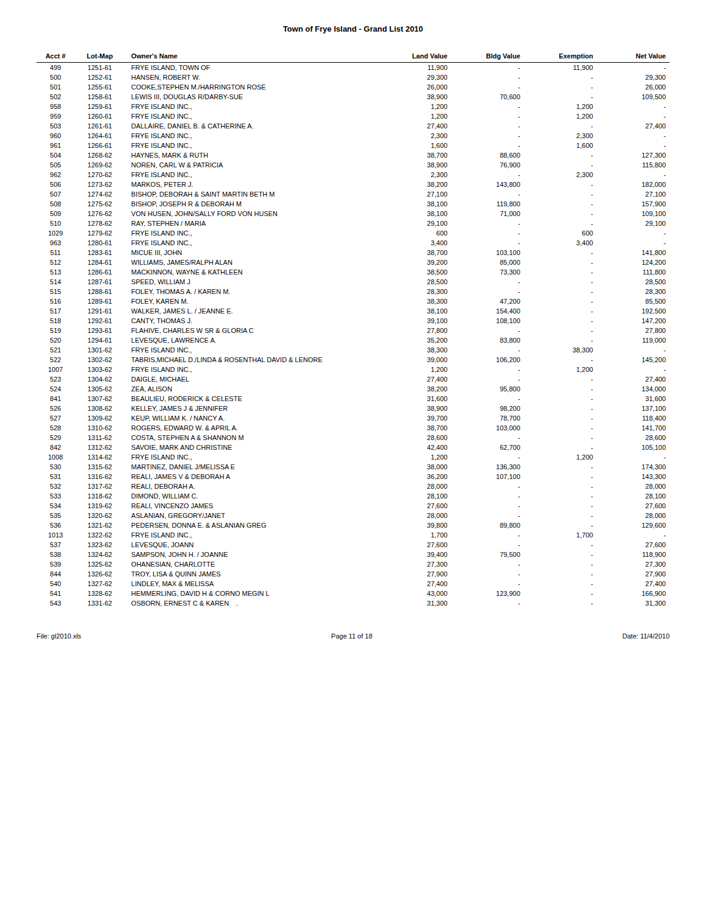Town of Frye Island - Grand List 2010
| Acct # | Lot-Map | Owner's Name | Land Value | Bldg Value | Exemption | Net Value |
| --- | --- | --- | --- | --- | --- | --- |
| 499 | 1251-61 | FRYE ISLAND, TOWN OF | 11,900 | - | 11,900 | - |
| 500 | 1252-61 | HANSEN, ROBERT W. | 29,300 | - | - | 29,300 |
| 501 | 1255-61 | COOKE,STEPHEN M./HARRINGTON ROSE | 26,000 | - | - | 26,000 |
| 502 | 1258-61 | LEWIS III, DOUGLAS R/DARBY-SUE | 38,900 | 70,600 | - | 109,500 |
| 958 | 1259-61 | FRYE ISLAND INC., | 1,200 | - | 1,200 | - |
| 959 | 1260-61 | FRYE ISLAND INC., | 1,200 | - | 1,200 | - |
| 503 | 1261-61 | DALLAIRE, DANIEL B. & CATHERINE A. | 27,400 | - | - | 27,400 |
| 960 | 1264-61 | FRYE ISLAND INC., | 2,300 | - | 2,300 | - |
| 961 | 1266-61 | FRYE ISLAND INC., | 1,600 | - | 1,600 | - |
| 504 | 1268-62 | HAYNES, MARK & RUTH | 38,700 | 88,600 | - | 127,300 |
| 505 | 1269-62 | NOREN, CARL W & PATRICIA | 38,900 | 76,900 | - | 115,800 |
| 962 | 1270-62 | FRYE ISLAND INC., | 2,300 | - | 2,300 | - |
| 506 | 1273-62 | MARKOS, PETER J. | 38,200 | 143,800 | - | 182,000 |
| 507 | 1274-62 | BISHOP, DEBORAH & SAINT MARTIN BETH M | 27,100 | - | - | 27,100 |
| 508 | 1275-62 | BISHOP, JOSEPH R & DEBORAH M | 38,100 | 119,800 | - | 157,900 |
| 509 | 1276-62 | VON HUSEN, JOHN/SALLY FORD VON HUSEN | 38,100 | 71,000 | - | 109,100 |
| 510 | 1278-62 | RAY, STEPHEN / MARIA | 29,100 | - | - | 29,100 |
| 1029 | 1279-62 | FRYE ISLAND INC., | 600 | - | 600 | - |
| 963 | 1280-61 | FRYE ISLAND INC., | 3,400 | - | 3,400 | - |
| 511 | 1283-61 | MICUE III, JOHN | 38,700 | 103,100 | - | 141,800 |
| 512 | 1284-61 | WILLIAMS, JAMES/RALPH ALAN | 39,200 | 85,000 | - | 124,200 |
| 513 | 1286-61 | MACKINNON, WAYNE & KATHLEEN | 38,500 | 73,300 | - | 111,800 |
| 514 | 1287-61 | SPEED, WILLIAM J | 28,500 | - | - | 28,500 |
| 515 | 1288-61 | FOLEY, THOMAS A. / KAREN M. | 28,300 | - | - | 28,300 |
| 516 | 1289-61 | FOLEY, KAREN M. | 38,300 | 47,200 | - | 85,500 |
| 517 | 1291-61 | WALKER, JAMES L. / JEANNE E. | 38,100 | 154,400 | - | 192,500 |
| 518 | 1292-61 | CANTY, THOMAS J. | 39,100 | 108,100 | - | 147,200 |
| 519 | 1293-61 | FLAHIVE, CHARLES W SR & GLORIA C | 27,800 | - | - | 27,800 |
| 520 | 1294-61 | LEVESQUE, LAWRENCE A. | 35,200 | 83,800 | - | 119,000 |
| 521 | 1301-62 | FRYE ISLAND INC., | 38,300 | - | 38,300 | - |
| 522 | 1302-62 | TABRIS,MICHAEL D./LINDA & ROSENTHAL DAVID & LENORE | 39,000 | 106,200 | - | 145,200 |
| 1007 | 1303-62 | FRYE ISLAND INC., | 1,200 | - | 1,200 | - |
| 523 | 1304-62 | DAIGLE, MICHAEL | 27,400 | - | - | 27,400 |
| 524 | 1305-62 | ZEA, ALISON | 38,200 | 95,800 | - | 134,000 |
| 841 | 1307-62 | BEAULIEU, RODERICK & CELESTE | 31,600 | - | - | 31,600 |
| 526 | 1308-62 | KELLEY, JAMES J & JENNIFER | 38,900 | 98,200 | - | 137,100 |
| 527 | 1309-62 | KEUP, WILLIAM K. / NANCY A. | 39,700 | 78,700 | - | 118,400 |
| 528 | 1310-62 | ROGERS, EDWARD W. & APRIL A. | 38,700 | 103,000 | - | 141,700 |
| 529 | 1311-62 | COSTA, STEPHEN A & SHANNON M | 28,600 | - | - | 28,600 |
| 842 | 1312-62 | SAVOIE, MARK AND CHRISTINE | 42,400 | 62,700 | - | 105,100 |
| 1008 | 1314-62 | FRYE ISLAND INC., | 1,200 | - | 1,200 | - |
| 530 | 1315-62 | MARTINEZ, DANIEL J/MELISSA E | 38,000 | 136,300 | - | 174,300 |
| 531 | 1316-62 | REALI, JAMES V & DEBORAH A | 36,200 | 107,100 | - | 143,300 |
| 532 | 1317-62 | REALI, DEBORAH A. | 28,000 | - | - | 28,000 |
| 533 | 1318-62 | DIMOND, WILLIAM C. | 28,100 | - | - | 28,100 |
| 534 | 1319-62 | REALI, VINCENZO JAMES | 27,600 | - | - | 27,600 |
| 535 | 1320-62 | ASLANIAN, GREGORY/JANET | 28,000 | - | - | 28,000 |
| 536 | 1321-62 | PEDERSEN, DONNA E. & ASLANIAN GREG | 39,800 | 89,800 | - | 129,600 |
| 1013 | 1322-62 | FRYE ISLAND INC., | 1,700 | - | 1,700 | - |
| 537 | 1323-62 | LEVESQUE, JOANN | 27,600 | - | - | 27,600 |
| 538 | 1324-62 | SAMPSON, JOHN H. / JOANNE | 39,400 | 79,500 | - | 118,900 |
| 539 | 1325-62 | OHANESIAN, CHARLOTTE | 27,300 | - | - | 27,300 |
| 844 | 1326-62 | TROY, LISA & QUINN JAMES | 27,900 | - | - | 27,900 |
| 540 | 1327-62 | LINDLEY, MAX & MELISSA | 27,400 | - | - | 27,400 |
| 541 | 1328-62 | HEMMERLING, DAVID H & CORNO MEGIN L | 43,000 | 123,900 | - | 166,900 |
| 543 | 1331-62 | OSBORN, ERNEST C & KAREN . | 31,300 | - | - | 31,300 |
File: gl2010.xls Page 11 of 18 Date: 11/4/2010